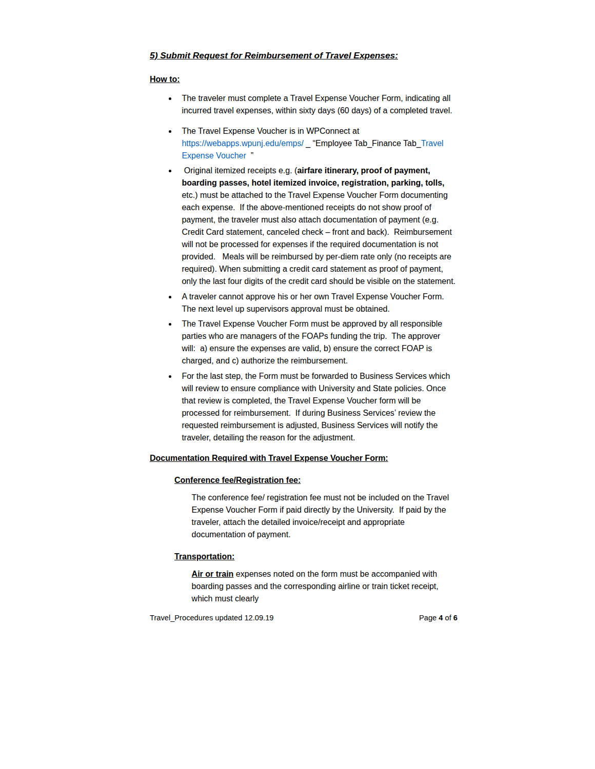5) Submit Request for Reimbursement of Travel Expenses:
How to:
The traveler must complete a Travel Expense Voucher Form, indicating all incurred travel expenses, within sixty days (60 days) of a completed travel.
The Travel Expense Voucher is in WPConnect at https://webapps.wpunj.edu/emps/ _ “Employee Tab_Finance Tab_Travel Expense Voucher ”
Original itemized receipts e.g. (airfare itinerary, proof of payment, boarding passes, hotel itemized invoice, registration, parking, tolls, etc.) must be attached to the Travel Expense Voucher Form documenting each expense. If the above-mentioned receipts do not show proof of payment, the traveler must also attach documentation of payment (e.g. Credit Card statement, canceled check – front and back). Reimbursement will not be processed for expenses if the required documentation is not provided. Meals will be reimbursed by per-diem rate only (no receipts are required). When submitting a credit card statement as proof of payment, only the last four digits of the credit card should be visible on the statement.
A traveler cannot approve his or her own Travel Expense Voucher Form. The next level up supervisors approval must be obtained.
The Travel Expense Voucher Form must be approved by all responsible parties who are managers of the FOAPs funding the trip. The approver will: a) ensure the expenses are valid, b) ensure the correct FOAP is charged, and c) authorize the reimbursement.
For the last step, the Form must be forwarded to Business Services which will review to ensure compliance with University and State policies. Once that review is completed, the Travel Expense Voucher form will be processed for reimbursement. If during Business Services’ review the requested reimbursement is adjusted, Business Services will notify the traveler, detailing the reason for the adjustment.
Documentation Required with Travel Expense Voucher Form:
Conference fee/Registration fee:
The conference fee/ registration fee must not be included on the Travel Expense Voucher Form if paid directly by the University. If paid by the traveler, attach the detailed invoice/receipt and appropriate documentation of payment.
Transportation:
Air or train expenses noted on the form must be accompanied with boarding passes and the corresponding airline or train ticket receipt, which must clearly
Travel_Procedures updated 12.09.19 Page 4 of 6